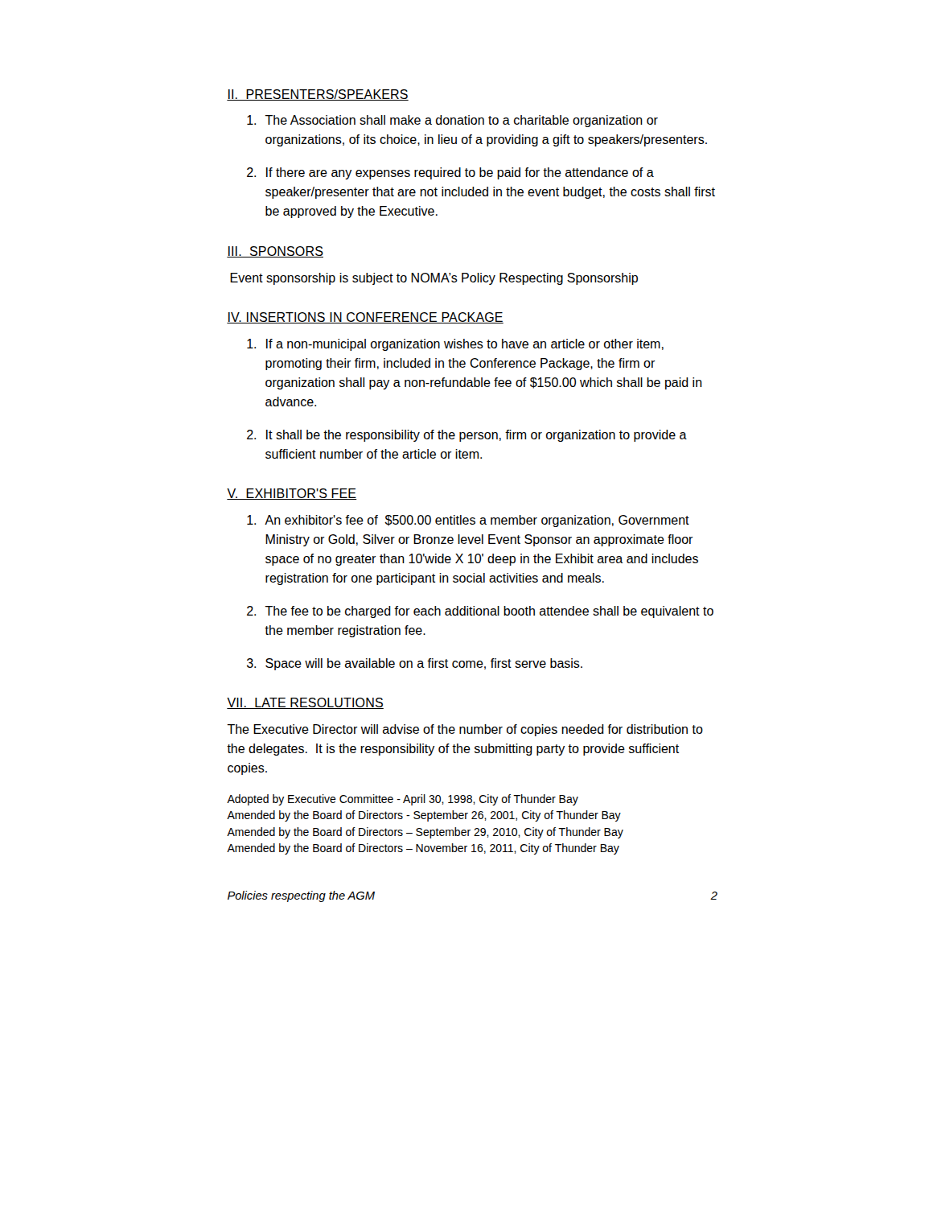II. PRESENTERS/SPEAKERS
The Association shall make a donation to a charitable organization or organizations, of its choice, in lieu of a providing a gift to speakers/presenters.
If there are any expenses required to be paid for the attendance of a speaker/presenter that are not included in the event budget, the costs shall first be approved by the Executive.
III. SPONSORS
Event sponsorship is subject to NOMA’s Policy Respecting Sponsorship
IV. INSERTIONS IN CONFERENCE PACKAGE
If a non-municipal organization wishes to have an article or other item, promoting their firm, included in the Conference Package, the firm or organization shall pay a non-refundable fee of $150.00 which shall be paid in advance.
It shall be the responsibility of the person, firm or organization to provide a sufficient number of the article or item.
V. EXHIBITOR'S FEE
An exhibitor's fee of $500.00 entitles a member organization, Government Ministry or Gold, Silver or Bronze level Event Sponsor an approximate floor space of no greater than 10'wide X 10' deep in the Exhibit area and includes registration for one participant in social activities and meals.
The fee to be charged for each additional booth attendee shall be equivalent to the member registration fee.
Space will be available on a first come, first serve basis.
VII. LATE RESOLUTIONS
The Executive Director will advise of the number of copies needed for distribution to the delegates. It is the responsibility of the submitting party to provide sufficient copies.
Adopted by Executive Committee - April 30, 1998, City of Thunder Bay
Amended by the Board of Directors - September 26, 2001, City of Thunder Bay
Amended by the Board of Directors – September 29, 2010, City of Thunder Bay
Amended by the Board of Directors – November 16, 2011, City of Thunder Bay
Policies respecting the AGM 2